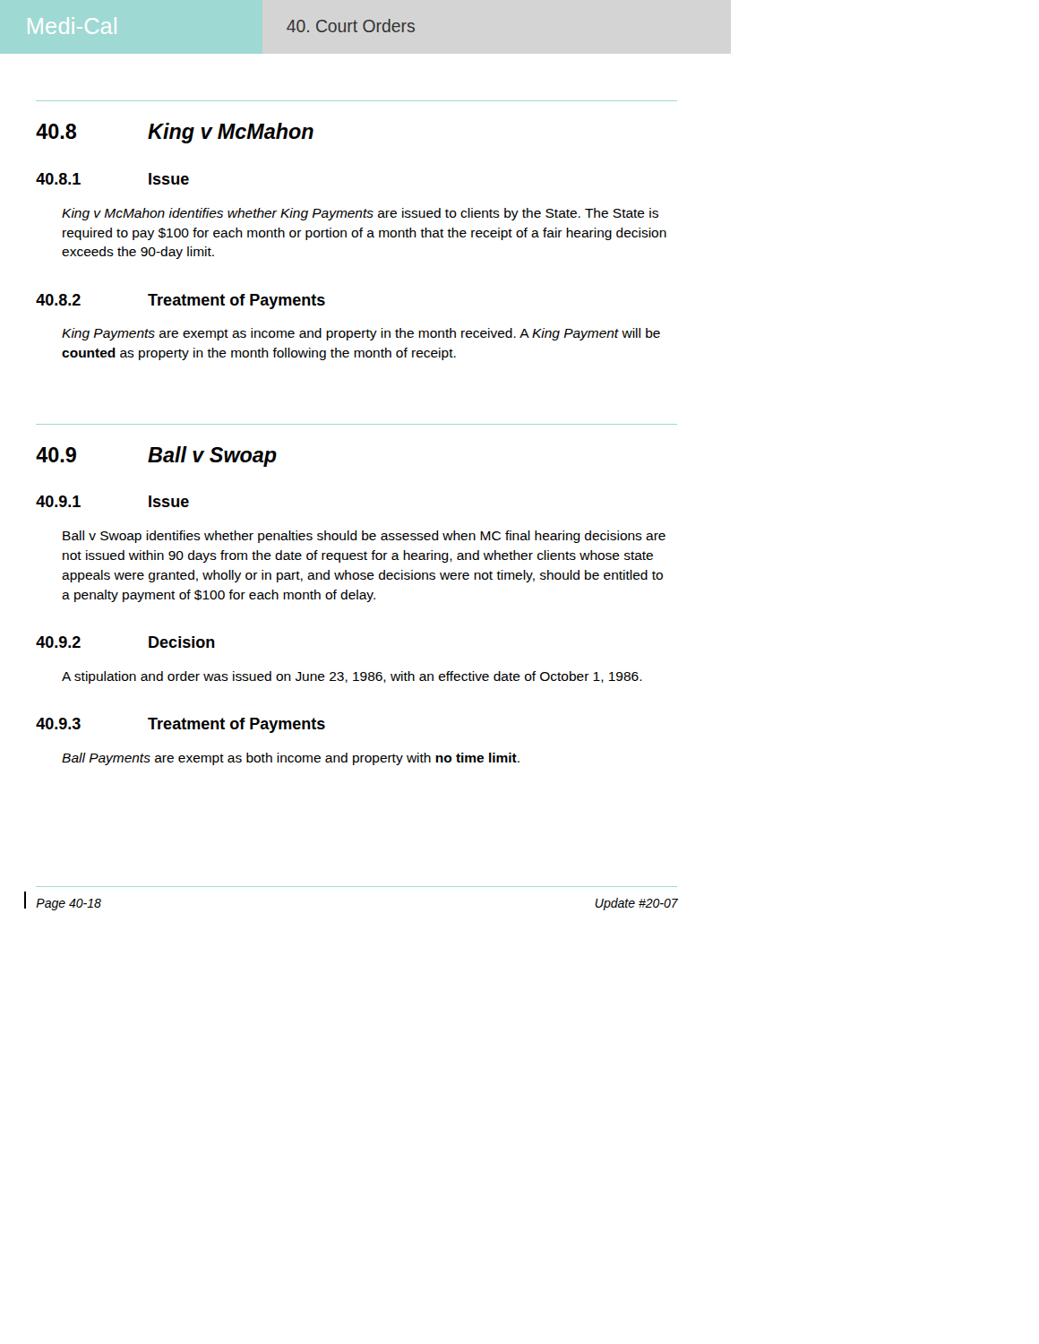Medi-Cal
40. Court Orders
40.8 King v McMahon
40.8.1 Issue
King v McMahon identifies whether King Payments are issued to clients by the State. The State is required to pay $100 for each month or portion of a month that the receipt of a fair hearing decision exceeds the 90-day limit.
40.8.2 Treatment of Payments
King Payments are exempt as income and property in the month received. A King Payment will be counted as property in the month following the month of receipt.
40.9 Ball v Swoap
40.9.1 Issue
Ball v Swoap identifies whether penalties should be assessed when MC final hearing decisions are not issued within 90 days from the date of request for a hearing, and whether clients whose state appeals were granted, wholly or in part, and whose decisions were not timely, should be entitled to a penalty payment of $100 for each month of delay.
40.9.2 Decision
A stipulation and order was issued on June 23, 1986, with an effective date of October 1, 1986.
40.9.3 Treatment of Payments
Ball Payments are exempt as both income and property with no time limit.
Page 40-18 Update #20-07